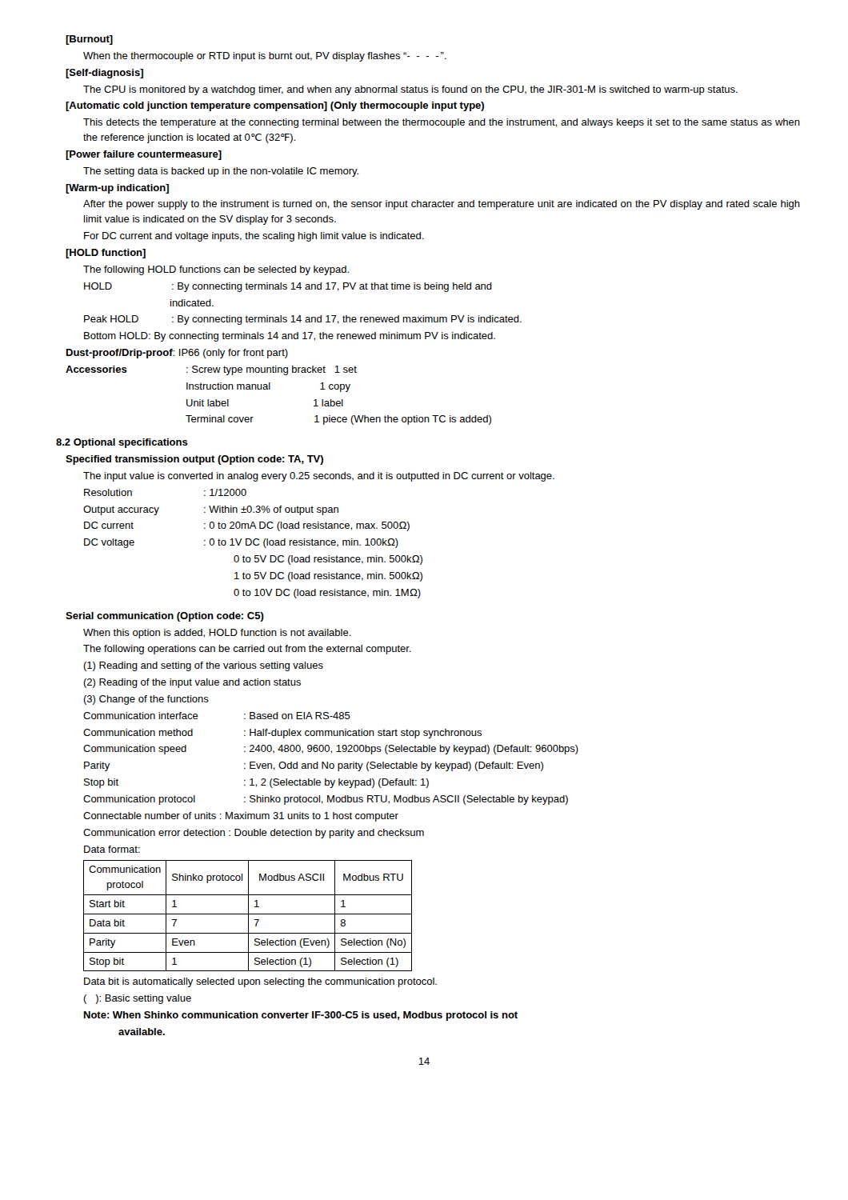[Burnout]
When the thermocouple or RTD input is burnt out, PV display flashes “- - - -”.
[Self-diagnosis]
The CPU is monitored by a watchdog timer, and when any abnormal status is found on the CPU, the JIR-301-M is switched to warm-up status.
[Automatic cold junction temperature compensation] (Only thermocouple input type)
This detects the temperature at the connecting terminal between the thermocouple and the instrument, and always keeps it set to the same status as when the reference junction is located at 0℃ (32℉).
[Power failure countermeasure]
The setting data is backed up in the non-volatile IC memory.
[Warm-up indication]
After the power supply to the instrument is turned on, the sensor input character and temperature unit are indicated on the PV display and rated scale high limit value is indicated on the SV display for 3 seconds.
For DC current and voltage inputs, the scaling high limit value is indicated.
[HOLD function]
The following HOLD functions can be selected by keypad.
HOLD: By connecting terminals 14 and 17, PV at that time is being held and
indicated.
Peak HOLD: By connecting terminals 14 and 17, the renewed maximum PV is indicated.
Bottom HOLD: By connecting terminals 14 and 17, the renewed minimum PV is indicated.
Dust-proof/Drip-proof: IP66 (only for front part)
Accessories: Screw type mounting bracket 1 set
Instruction manual 1 copy
Unit label 1 label
Terminal cover 1 piece (When the option TC is added)
8.2 Optional specifications
Specified transmission output (Option code: TA, TV)
The input value is converted in analog every 0.25 seconds, and it is outputted in DC current or voltage.
Resolution: 1/12000
Output accuracy: Within ±0.3% of output span
DC current: 0 to 20mA DC (load resistance, max. 500Ω)
DC voltage: 0 to 1V DC (load resistance, min. 100kΩ)
0 to 5V DC (load resistance, min. 500kΩ)
1 to 5V DC (load resistance, min. 500kΩ)
0 to 10V DC (load resistance, min. 1MΩ)
Serial communication (Option code: C5)
When this option is added, HOLD function is not available.
The following operations can be carried out from the external computer.
(1) Reading and setting of the various setting values
(2) Reading of the input value and action status
(3) Change of the functions
Communication interface: Based on EIA RS-485
Communication method: Half-duplex communication start stop synchronous
Communication speed: 2400, 4800, 9600, 19200bps (Selectable by keypad) (Default: 9600bps)
Parity: Even, Odd and No parity (Selectable by keypad) (Default: Even)
Stop bit: 1, 2 (Selectable by keypad) (Default: 1)
Communication protocol: Shinko protocol, Modbus RTU, Modbus ASCII (Selectable by keypad)
Connectable number of units : Maximum 31 units to 1 host computer
Communication error detection : Double detection by parity and checksum
Data format:
| Communication protocol | Shinko protocol | Modbus ASCII | Modbus RTU |
| --- | --- | --- | --- |
| Start bit | 1 | 1 | 1 |
| Data bit | 7 | 7 | 8 |
| Parity | Even | Selection (Even) | Selection (No) |
| Stop bit | 1 | Selection (1) | Selection (1) |
Data bit is automatically selected upon selecting the communication protocol.
( ): Basic setting value
Note: When Shinko communication converter IF-300-C5 is used, Modbus protocol is not
available.
14